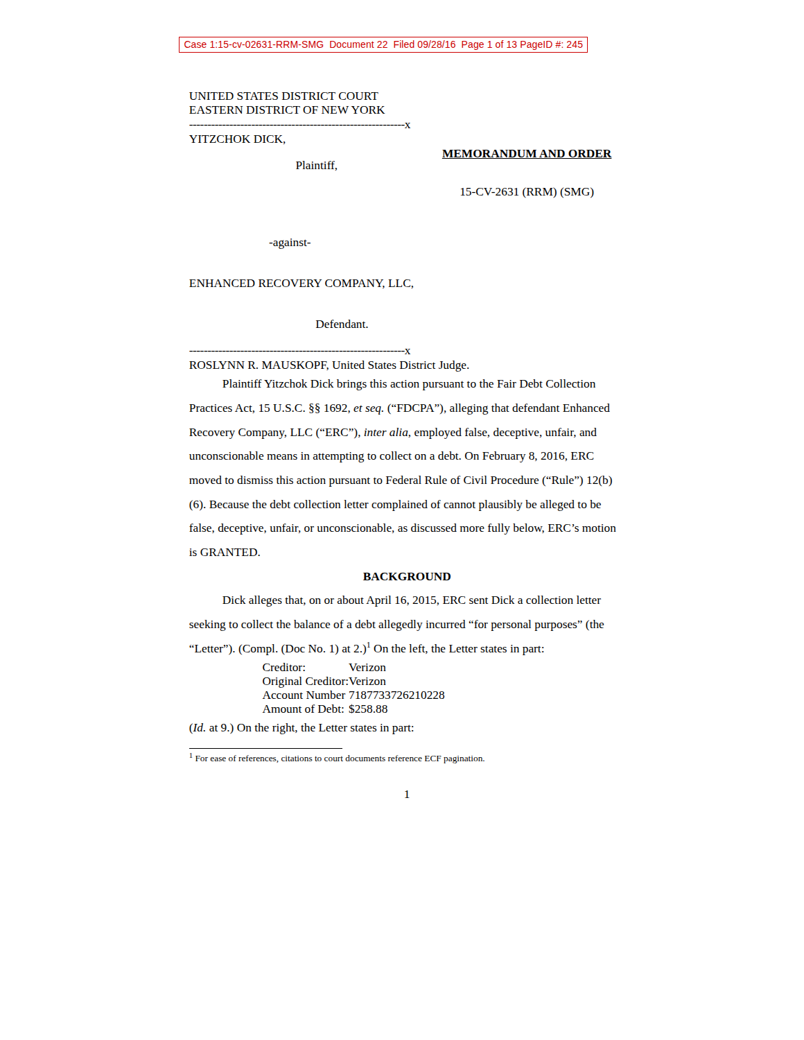Case 1:15-cv-02631-RRM-SMG Document 22 Filed 09/28/16 Page 1 of 13 PageID #: 245
UNITED STATES DISTRICT COURT
EASTERN DISTRICT OF NEW YORK
-----------------------------------------------------------x
YITZCHOK DICK,
| Plaintiff, | MEMORANDUM AND ORDER |
| | 15-CV-2631 (RRM) (SMG) |
-against-
ENHANCED RECOVERY COMPANY, LLC,
Defendant.
-----------------------------------------------------------x
ROSLYNN R. MAUSKOPF, United States District Judge.
Plaintiff Yitzchok Dick brings this action pursuant to the Fair Debt Collection Practices Act, 15 U.S.C. §§ 1692, et seq. (“FDCPA”), alleging that defendant Enhanced Recovery Company, LLC (“ERC”), inter alia, employed false, deceptive, unfair, and unconscionable means in attempting to collect on a debt. On February 8, 2016, ERC moved to dismiss this action pursuant to Federal Rule of Civil Procedure (“Rule”) 12(b)(6). Because the debt collection letter complained of cannot plausibly be alleged to be false, deceptive, unfair, or unconscionable, as discussed more fully below, ERC’s motion is GRANTED.
BACKGROUND
Dick alleges that, on or about April 16, 2015, ERC sent Dick a collection letter seeking to collect the balance of a debt allegedly incurred “for personal purposes” (the “Letter”). (Compl. (Doc No. 1) at 2.)1 On the left, the Letter states in part:
| Creditor: | Verizon |
| Original Creditor: | Verizon |
| Account Number | 7187733726210228 |
| Amount of Debt: | $258.88 |
(Id. at 9.) On the right, the Letter states in part:
1 For ease of references, citations to court documents reference ECF pagination.
1